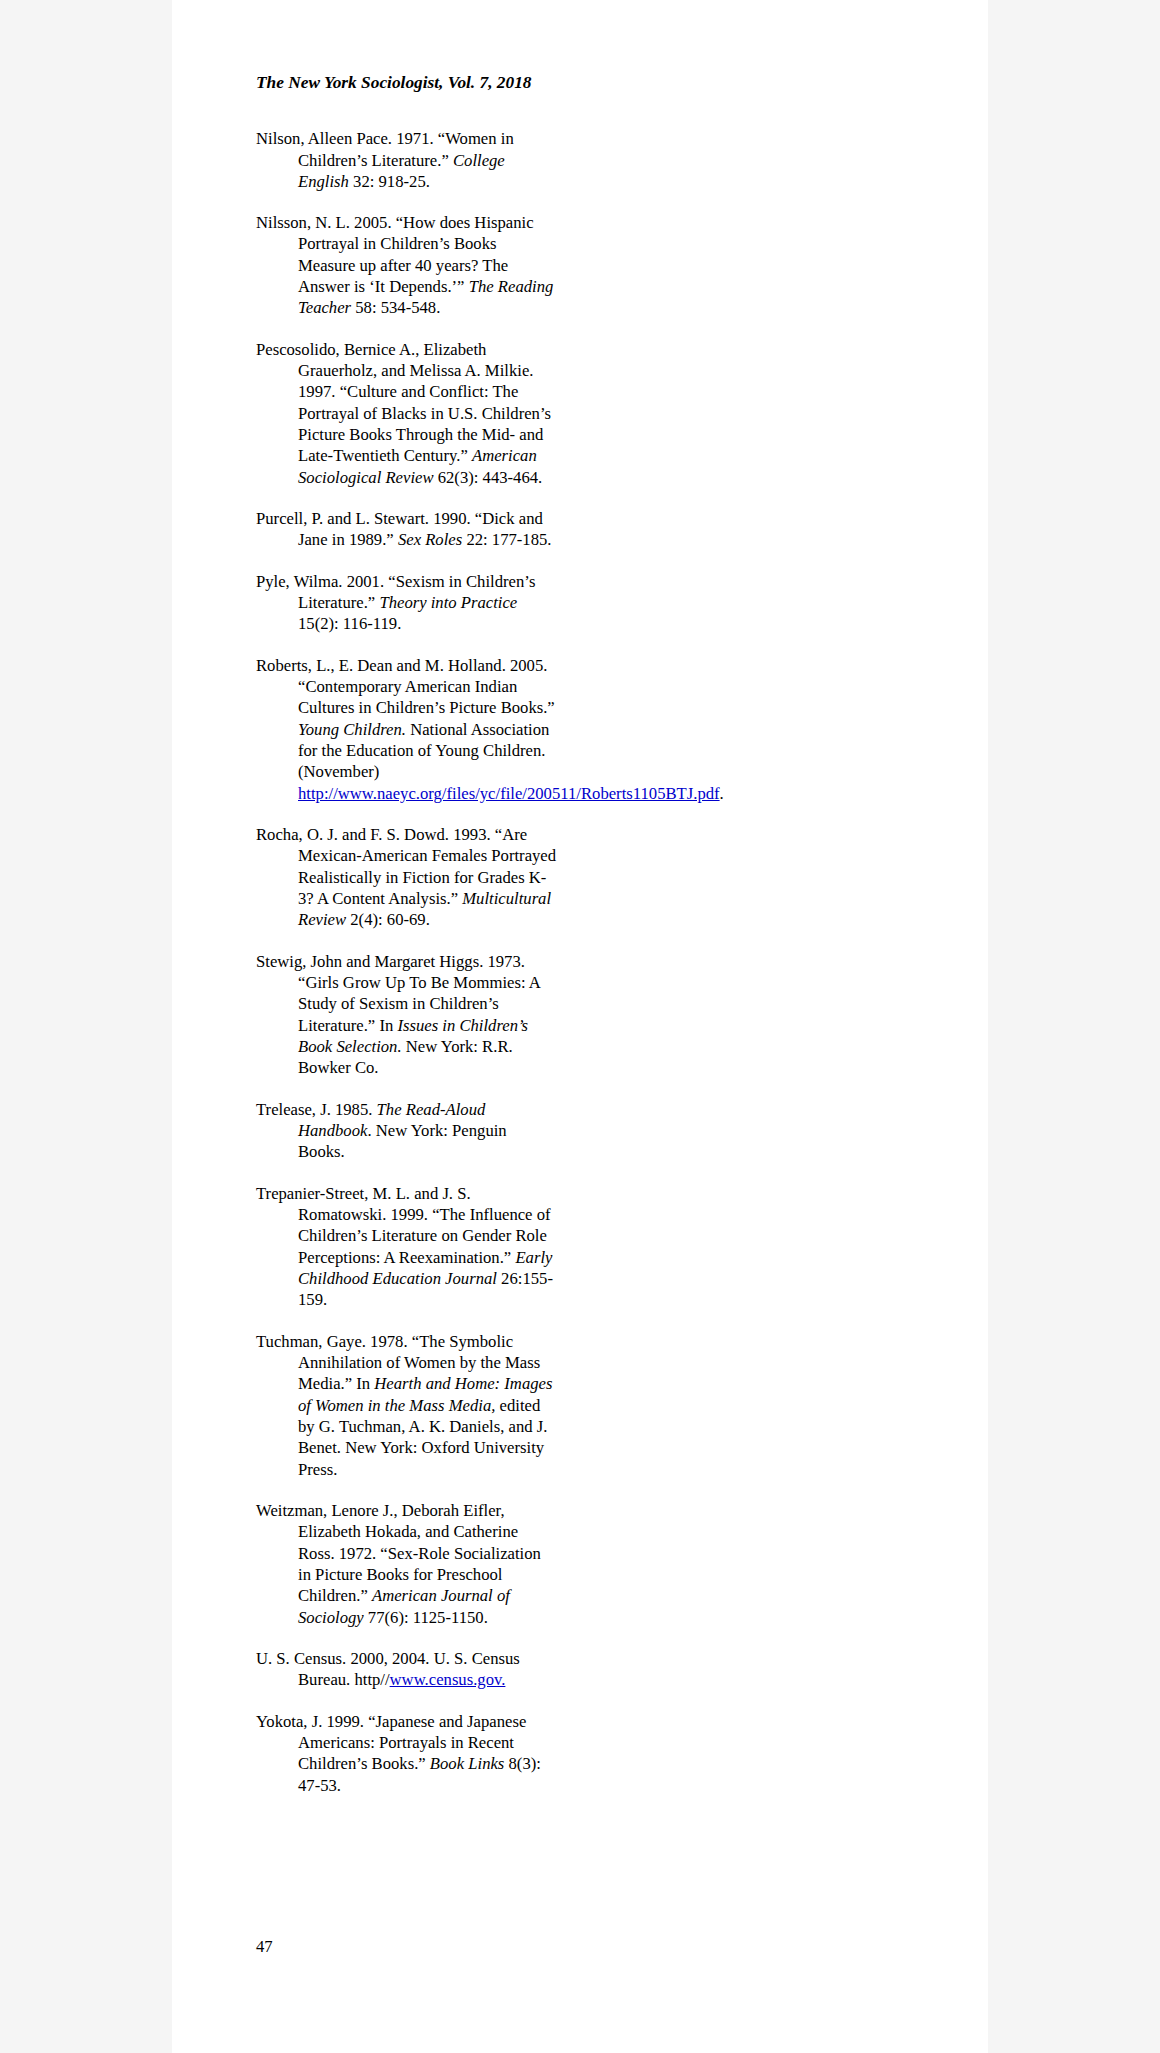The New York Sociologist, Vol. 7, 2018
Nilson, Alleen Pace. 1971. “Women in Children’s Literature.” College English 32: 918-25.
Nilsson, N. L. 2005. “How does Hispanic Portrayal in Children’s Books Measure up after 40 years? The Answer is ‘It Depends.’” The Reading Teacher 58: 534-548.
Pescosolido, Bernice A., Elizabeth Grauerholz, and Melissa A. Milkie. 1997. “Culture and Conflict: The Portrayal of Blacks in U.S. Children’s Picture Books Through the Mid- and Late-Twentieth Century.” American Sociological Review 62(3): 443-464.
Purcell, P. and L. Stewart. 1990. “Dick and Jane in 1989.” Sex Roles 22: 177-185.
Pyle, Wilma. 2001. “Sexism in Children’s Literature.” Theory into Practice 15(2): 116-119.
Roberts, L., E. Dean and M. Holland. 2005. “Contemporary American Indian Cultures in Children’s Picture Books.” Young Children. National Association for the Education of Young Children. (November) http://www.naeyc.org/files/yc/file/200511/Roberts1105BTJ.pdf.
Rocha, O. J. and F. S. Dowd. 1993. “Are Mexican-American Females Portrayed Realistically in Fiction for Grades K-3? A Content Analysis.” Multicultural Review 2(4): 60-69.
Stewig, John and Margaret Higgs. 1973. “Girls Grow Up To Be Mommies: A Study of Sexism in Children’s Literature.” In Issues in Children’s Book Selection. New York: R.R. Bowker Co.
Trelease, J. 1985. The Read-Aloud Handbook. New York: Penguin Books.
Trepanier-Street, M. L. and J. S. Romatowski. 1999. “The Influence of Children’s Literature on Gender Role Perceptions: A Reexamination.” Early Childhood Education Journal 26:155-159.
Tuchman, Gaye. 1978. “The Symbolic Annihilation of Women by the Mass Media.” In Hearth and Home: Images of Women in the Mass Media, edited by G. Tuchman, A. K. Daniels, and J. Benet. New York: Oxford University Press.
Weitzman, Lenore J., Deborah Eifler, Elizabeth Hokada, and Catherine Ross. 1972. “Sex-Role Socialization in Picture Books for Preschool Children.” American Journal of Sociology 77(6): 1125-1150.
U. S. Census. 2000, 2004. U. S. Census Bureau. http//www.census.gov.
Yokota, J. 1999. “Japanese and Japanese Americans: Portrayals in Recent Children’s Books.” Book Links 8(3): 47-53.
47